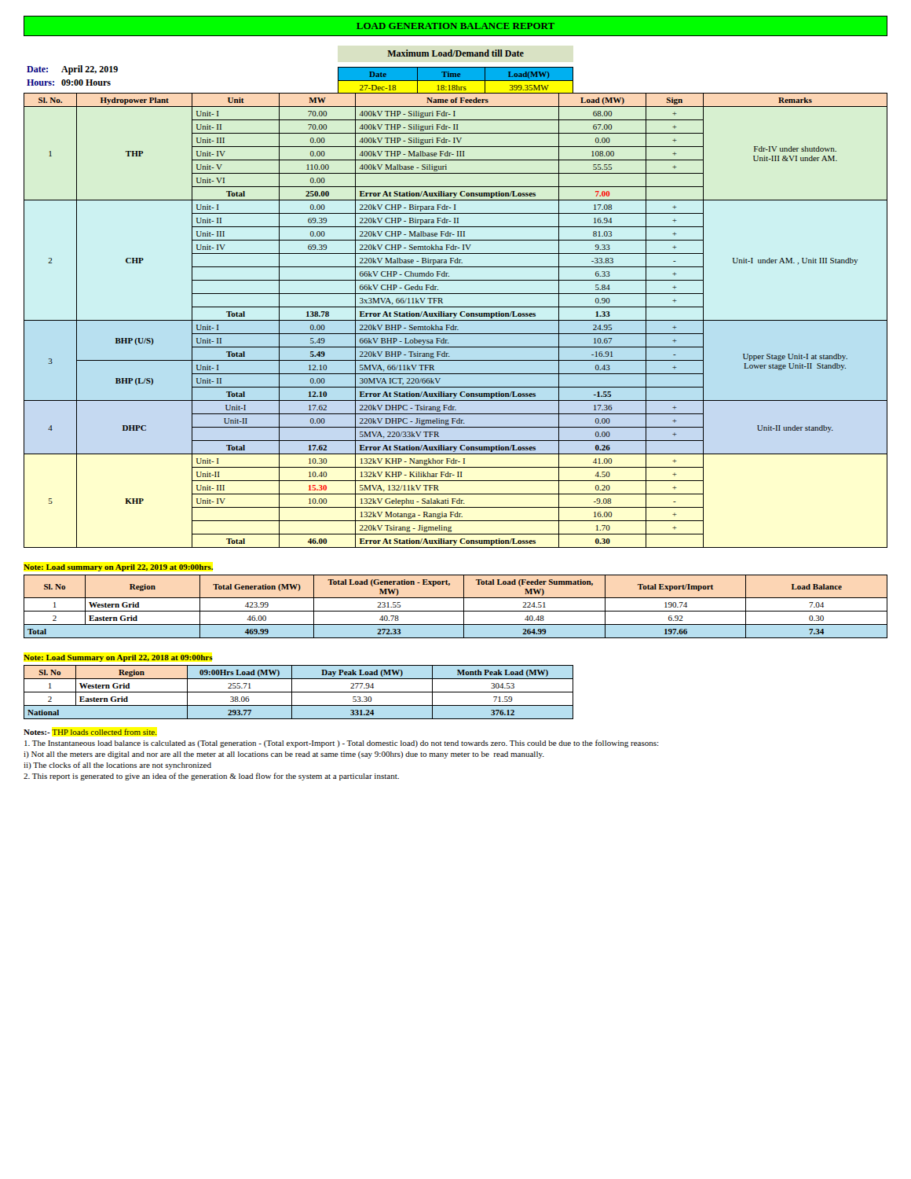LOAD GENERATION BALANCE REPORT
Maximum Load/Demand till Date
| Date | Time | Load(MW) |
| --- | --- | --- |
| 27-Dec-18 | 18:18hrs | 399.35MW |
| Date: | April 22, 2019 |
| Hours: | 09:00 Hours |
| Sl. No. | Hydropower Plant | Unit | MW | Name of Feeders | Load (MW) | Sign | Remarks |
| --- | --- | --- | --- | --- | --- | --- | --- |
| 1 | THP | Unit- I | 70.00 | 400kV THP - Siliguri Fdr- I | 68.00 | + | Fdr-IV under shutdown. Unit-III &VI under AM. |
| Unit- II | 70.00 | 400kV THP - Siliguri Fdr- II | 67.00 | + |
| Unit- III | 0.00 | 400kV THP - Siliguri Fdr- IV | 0.00 | + |
| Unit- IV | 0.00 | 400kV THP - Malbase Fdr- III | 108.00 | + |
| Unit- V | 110.00 | 400kV Malbase - Siliguri | 55.55 | + |
| Unit- VI | 0.00 | | | |
| Total | 250.00 | Error At Station/Auxiliary Consumption/Losses | 7.00 | |
| 2 | CHP | Unit- I | 0.00 | 220kV CHP - Birpara Fdr- I | 17.08 | + | Unit-I under AM. , Unit III Standby |
| Unit- II | 69.39 | 220kV CHP - Birpara Fdr- II | 16.94 | + |
| Unit- III | 0.00 | 220kV CHP - Malbase Fdr- III | 81.03 | + |
| Unit- IV | 69.39 | 220kV CHP - Semtokha Fdr- IV | 9.33 | + |
| | | 220kV Malbase - Birpara Fdr. | -33.83 | - |
| | | 66kV CHP - Chumdo Fdr. | 6.33 | + |
| | | 66kV CHP - Gedu Fdr. | 5.84 | + |
| | | 3x3MVA, 66/11kV TFR | 0.90 | + |
| Total | 138.78 | Error At Station/Auxiliary Consumption/Losses | 1.33 | |
| 3 | BHP (U/S) | Unit- I | 0.00 | 220kV BHP - Semtokha Fdr. | 24.95 | + | Upper Stage Unit-I at standby. Lower stage Unit-II Standby. |
| Unit- II | 5.49 | 66kV BHP - Lobeysa Fdr. | 10.67 | + |
| Total | 5.49 | 220kV BHP - Tsirang Fdr. | -16.91 | - |
| BHP (L/S) | Unit- I | 12.10 | 5MVA, 66/11kV TFR | 0.43 | + |
| Unit- II | 0.00 | 30MVA ICT, 220/66kV | | |
| Total | 12.10 | Error At Station/Auxiliary Consumption/Losses | -1.55 | |
| 4 | DHPC | Unit-I | 17.62 | 220kV DHPC - Tsirang Fdr. | 17.36 | + | Unit-II under standby. |
| Unit-II | 0.00 | 220kV DHPC - Jigmeling Fdr. | 0.00 | + |
| | | 5MVA, 220/33kV TFR | 0.00 | + |
| Total | 17.62 | Error At Station/Auxiliary Consumption/Losses | 0.26 | |
| 5 | KHP | Unit- I | 10.30 | 132kV KHP - Nangkhor Fdr- I | 41.00 | + | |
| Unit-II | 10.40 | 132kV KHP - Kilikhar Fdr- II | 4.50 | + |
| Unit- III | 15.30 | 5MVA, 132/11kV TFR | 0.20 | + |
| Unit- IV | 10.00 | 132kV Gelephu - Salakati Fdr. | -9.08 | - |
| | | 132kV Motanga - Rangia Fdr. | 16.00 | + |
| | | 220kV Tsirang - Jigmeling | 1.70 | + |
| Total | 46.00 | Error At Station/Auxiliary Consumption/Losses | 0.30 | |
Note: Load summary on April 22, 2019 at 09:00hrs.
| Sl. No | Region | Total Generation (MW) | Total Load (Generation - Export, MW) | Total Load (Feeder Summation, MW) | Total Export/Import | Load Balance |
| --- | --- | --- | --- | --- | --- | --- |
| 1 | Western Grid | 423.99 | 231.55 | 224.51 | 190.74 | 7.04 |
| 2 | Eastern Grid | 46.00 | 40.78 | 40.48 | 6.92 | 0.30 |
| Total | 469.99 | 272.33 | 264.99 | 197.66 | 7.34 |
Note: Load Summary on April 22, 2018 at 09:00hrs
| Sl. No | Region | 09:00Hrs Load (MW) | Day Peak Load (MW) | Month Peak Load (MW) |
| --- | --- | --- | --- | --- |
| 1 | Western Grid | 255.71 | 277.94 | 304.53 |
| 2 | Eastern Grid | 38.06 | 53.30 | 71.59 |
| National | 293.77 | 331.24 | 376.12 |
Notes:- THP loads collected from site.
1. The Instantaneous load balance is calculated as (Total generation - (Total export-Import ) - Total domestic load) do not tend towards zero. This could be due to the following reasons:
i) Not all the meters are digital and nor are all the meter at all locations can be read at same time (say 9:00hrs) due to many meter to be read manually.
ii) The clocks of all the locations are not synchronized
2. This report is generated to give an idea of the generation & load flow for the system at a particular instant.